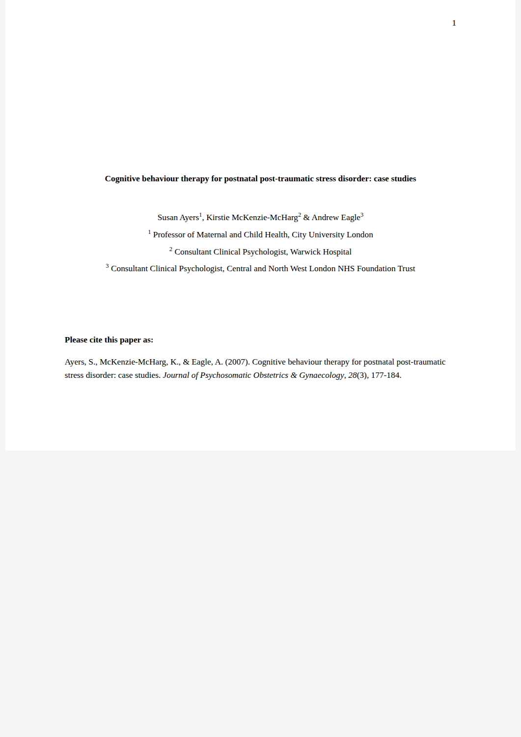1
Cognitive behaviour therapy for postnatal post-traumatic stress disorder: case studies
Susan Ayers1, Kirstie McKenzie-McHarg2 & Andrew Eagle3
1 Professor of Maternal and Child Health, City University London
2 Consultant Clinical Psychologist, Warwick Hospital
3 Consultant Clinical Psychologist, Central and North West London NHS Foundation Trust
Please cite this paper as:
Ayers, S., McKenzie-McHarg, K., & Eagle, A. (2007). Cognitive behaviour therapy for postnatal post-traumatic stress disorder: case studies. Journal of Psychosomatic Obstetrics & Gynaecology, 28(3), 177-184.